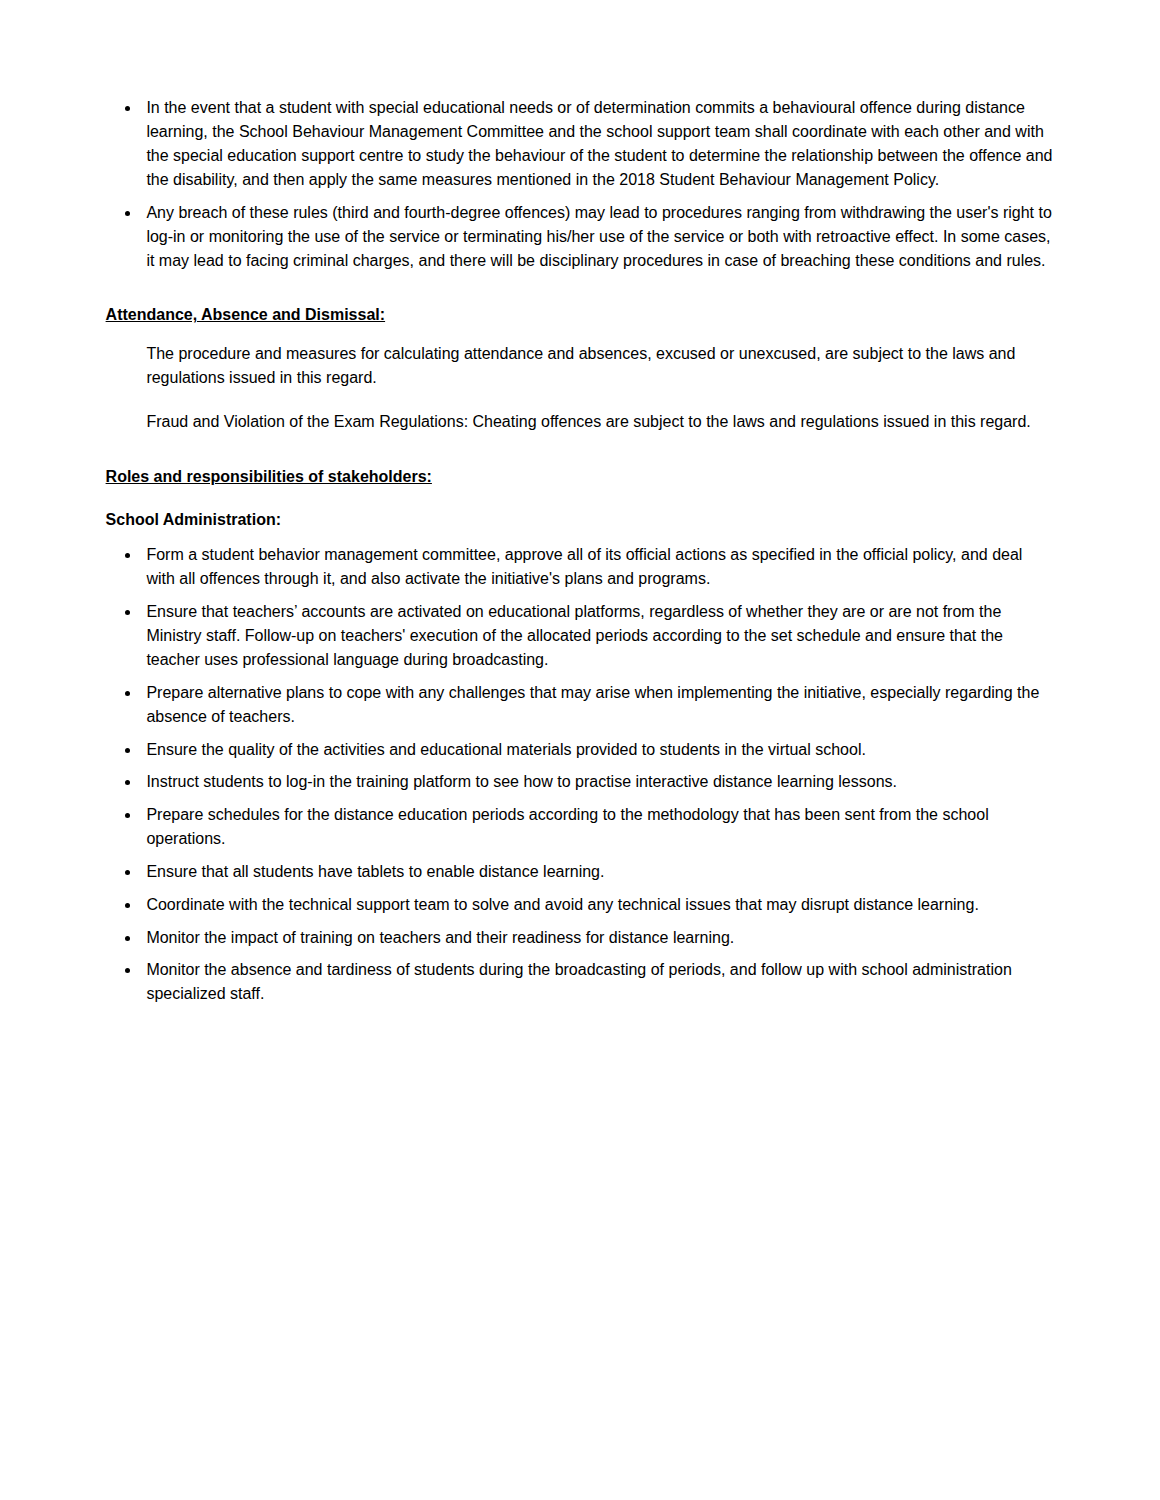In the event that a student with special educational needs or of determination commits a behavioural offence during distance learning, the School Behaviour Management Committee and the school support team shall coordinate with each other and with the special education support centre to study the behaviour of the student to determine the relationship between the offence and the disability, and then apply the same measures mentioned in the 2018 Student Behaviour Management Policy.
Any breach of these rules (third and fourth-degree offences) may lead to procedures ranging from withdrawing the user's right to log-in or monitoring the use of the service or terminating his/her use of the service or both with retroactive effect. In some cases, it may lead to facing criminal charges, and there will be disciplinary procedures in case of breaching these conditions and rules.
Attendance, Absence and Dismissal:
The procedure and measures for calculating attendance and absences, excused or unexcused, are subject to the laws and regulations issued in this regard.
Fraud and Violation of the Exam Regulations: Cheating offences are subject to the laws and regulations issued in this regard.
Roles and responsibilities of stakeholders:
School Administration:
Form a student behavior management committee, approve all of its official actions as specified in the official policy, and deal with all offences through it, and also activate the initiative's plans and programs.
Ensure that teachers’ accounts are activated on educational platforms, regardless of whether they are or are not from the Ministry staff. Follow-up on teachers' execution of the allocated periods according to the set schedule and ensure that the teacher uses professional language during broadcasting.
Prepare alternative plans to cope with any challenges that may arise when implementing the initiative, especially regarding the absence of teachers.
Ensure the quality of the activities and educational materials provided to students in the virtual school.
Instruct students to log-in the training platform to see how to practise interactive distance learning lessons.
Prepare schedules for the distance education periods according to the methodology that has been sent from the school operations.
Ensure that all students have tablets to enable distance learning.
Coordinate with the technical support team to solve and avoid any technical issues that may disrupt distance learning.
Monitor the impact of training on teachers and their readiness for distance learning.
Monitor the absence and tardiness of students during the broadcasting of periods, and follow up with school administration specialized staff.